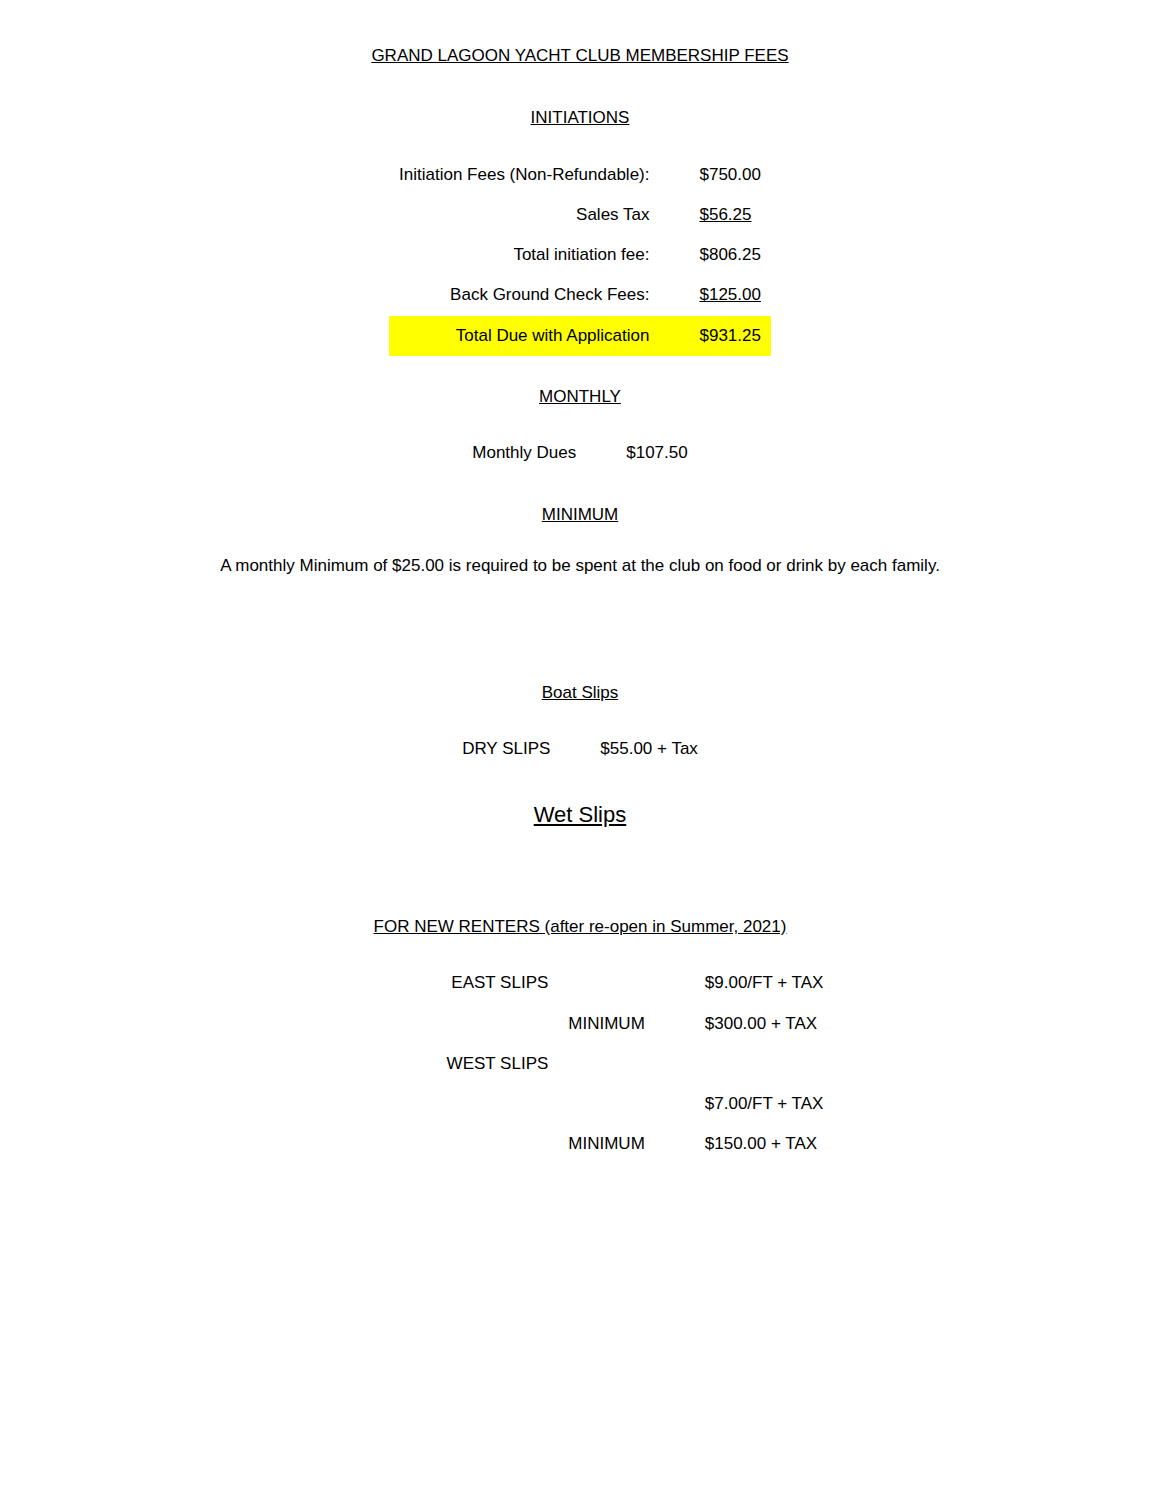GRAND LAGOON YACHT CLUB MEMBERSHIP FEES
INITIATIONS
| Initiation Fees (Non-Refundable): | $750.00 |
| Sales Tax | $56.25 |
| Total initiation fee: | $806.25 |
| Back Ground Check Fees: | $125.00 |
| Total Due with Application | $931.25 |
MONTHLY
| Monthly Dues | $107.50 |
MINIMUM
A monthly Minimum of $25.00 is required to be spent at the club on food or drink by each family.
Boat Slips
| DRY SLIPS | $55.00 + Tax |
Wet Slips
FOR NEW RENTERS (after re-open in Summer, 2021)
| EAST SLIPS | | $9.00/FT + TAX |
| | MINIMUM | $300.00 + TAX |
| WEST SLIPS | | |
| | | $7.00/FT + TAX |
| | MINIMUM | $150.00 + TAX |